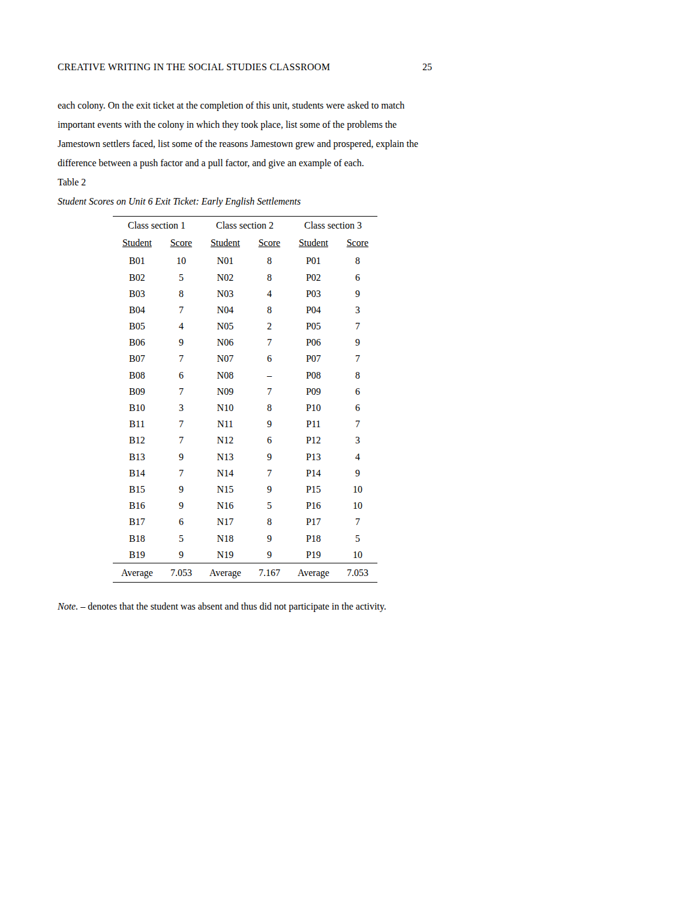Creative Writing in the Social Studies Classroom 25
each colony. On the exit ticket at the completion of this unit, students were asked to match important events with the colony in which they took place, list some of the problems the Jamestown settlers faced, list some of the reasons Jamestown grew and prospered, explain the difference between a push factor and a pull factor, and give an example of each.
Table 2
Student Scores on Unit 6 Exit Ticket: Early English Settlements
| Class section 1 | Class section 2 | Class section 3 |
| --- | --- | --- |
| Student | Score | Student | Score | Student | Score |
| B01 | 10 | N01 | 8 | P01 | 8 |
| B02 | 5 | N02 | 8 | P02 | 6 |
| B03 | 8 | N03 | 4 | P03 | 9 |
| B04 | 7 | N04 | 8 | P04 | 3 |
| B05 | 4 | N05 | 2 | P05 | 7 |
| B06 | 9 | N06 | 7 | P06 | 9 |
| B07 | 7 | N07 | 6 | P07 | 7 |
| B08 | 6 | N08 | – | P08 | 8 |
| B09 | 7 | N09 | 7 | P09 | 6 |
| B10 | 3 | N10 | 8 | P10 | 6 |
| B11 | 7 | N11 | 9 | P11 | 7 |
| B12 | 7 | N12 | 6 | P12 | 3 |
| B13 | 9 | N13 | 9 | P13 | 4 |
| B14 | 7 | N14 | 7 | P14 | 9 |
| B15 | 9 | N15 | 9 | P15 | 10 |
| B16 | 9 | N16 | 5 | P16 | 10 |
| B17 | 6 | N17 | 8 | P17 | 7 |
| B18 | 5 | N18 | 9 | P18 | 5 |
| B19 | 9 | N19 | 9 | P19 | 10 |
| Average | 7.053 | Average | 7.167 | Average | 7.053 |
Note. – denotes that the student was absent and thus did not participate in the activity.